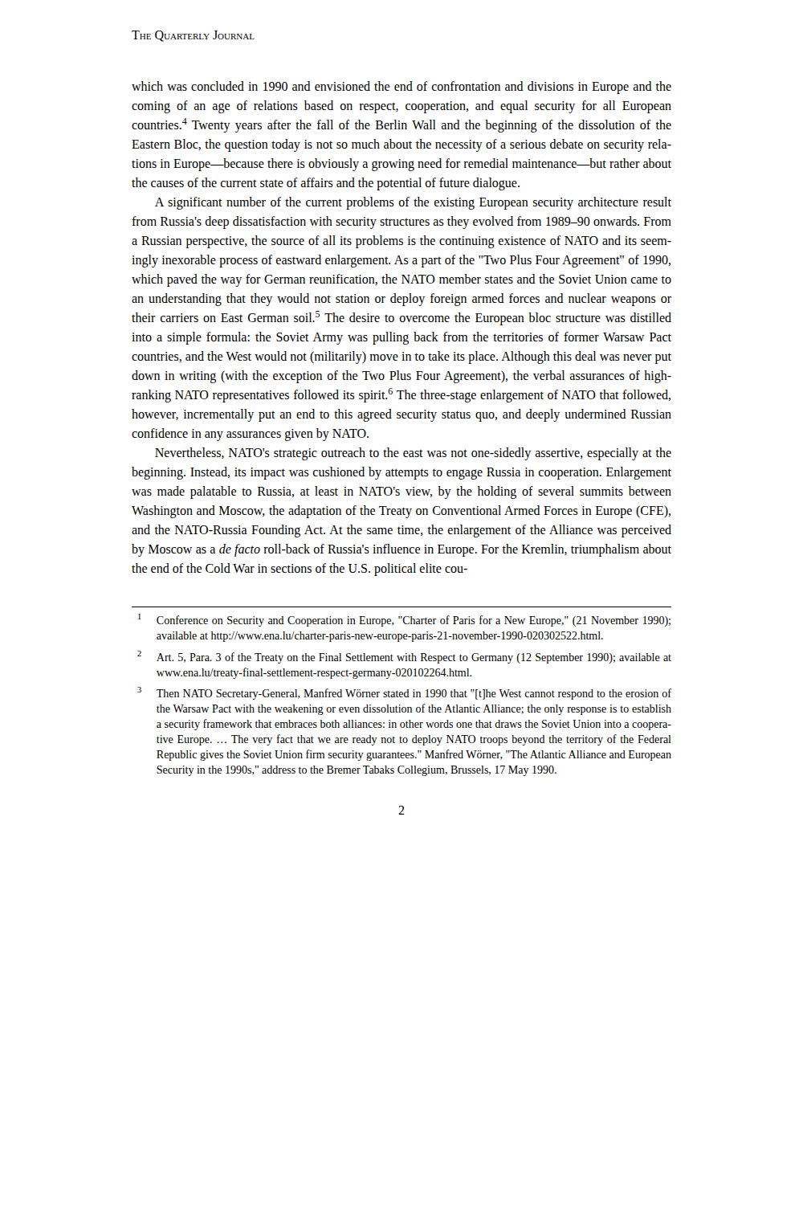The Quarterly Journal
which was concluded in 1990 and envisioned the end of confrontation and divisions in Europe and the coming of an age of relations based on respect, cooperation, and equal security for all European countries.4 Twenty years after the fall of the Berlin Wall and the beginning of the dissolution of the Eastern Bloc, the question today is not so much about the necessity of a serious debate on security relations in Europe—because there is obviously a growing need for remedial maintenance—but rather about the causes of the current state of affairs and the potential of future dialogue.
A significant number of the current problems of the existing European security architecture result from Russia's deep dissatisfaction with security structures as they evolved from 1989–90 onwards. From a Russian perspective, the source of all its problems is the continuing existence of NATO and its seemingly inexorable process of eastward enlargement. As a part of the "Two Plus Four Agreement" of 1990, which paved the way for German reunification, the NATO member states and the Soviet Union came to an understanding that they would not station or deploy foreign armed forces and nuclear weapons or their carriers on East German soil.5 The desire to overcome the European bloc structure was distilled into a simple formula: the Soviet Army was pulling back from the territories of former Warsaw Pact countries, and the West would not (militarily) move in to take its place. Although this deal was never put down in writing (with the exception of the Two Plus Four Agreement), the verbal assurances of high-ranking NATO representatives followed its spirit.6 The three-stage enlargement of NATO that followed, however, incrementally put an end to this agreed security status quo, and deeply undermined Russian confidence in any assurances given by NATO.
Nevertheless, NATO's strategic outreach to the east was not one-sidedly assertive, especially at the beginning. Instead, its impact was cushioned by attempts to engage Russia in cooperation. Enlargement was made palatable to Russia, at least in NATO's view, by the holding of several summits between Washington and Moscow, the adaptation of the Treaty on Conventional Armed Forces in Europe (CFE), and the NATO-Russia Founding Act. At the same time, the enlargement of the Alliance was perceived by Moscow as a de facto roll-back of Russia's influence in Europe. For the Kremlin, triumphalism about the end of the Cold War in sections of the U.S. political elite cou-
Conference on Security and Cooperation in Europe, "Charter of Paris for a New Europe," (21 November 1990); available at http://www.ena.lu/charter-paris-new-europe-paris-21-november-1990-020302522.html.
Art. 5, Para. 3 of the Treaty on the Final Settlement with Respect to Germany (12 September 1990); available at www.ena.lu/treaty-final-settlement-respect-germany-020102264.html.
Then NATO Secretary-General, Manfred Wörner stated in 1990 that "[t]he West cannot respond to the erosion of the Warsaw Pact with the weakening or even dissolution of the Atlantic Alliance; the only response is to establish a security framework that embraces both alliances: in other words one that draws the Soviet Union into a cooperative Europe. … The very fact that we are ready not to deploy NATO troops beyond the territory of the Federal Republic gives the Soviet Union firm security guarantees." Manfred Wörner, "The Atlantic Alliance and European Security in the 1990s," address to the Bremer Tabaks Collegium, Brussels, 17 May 1990.
2